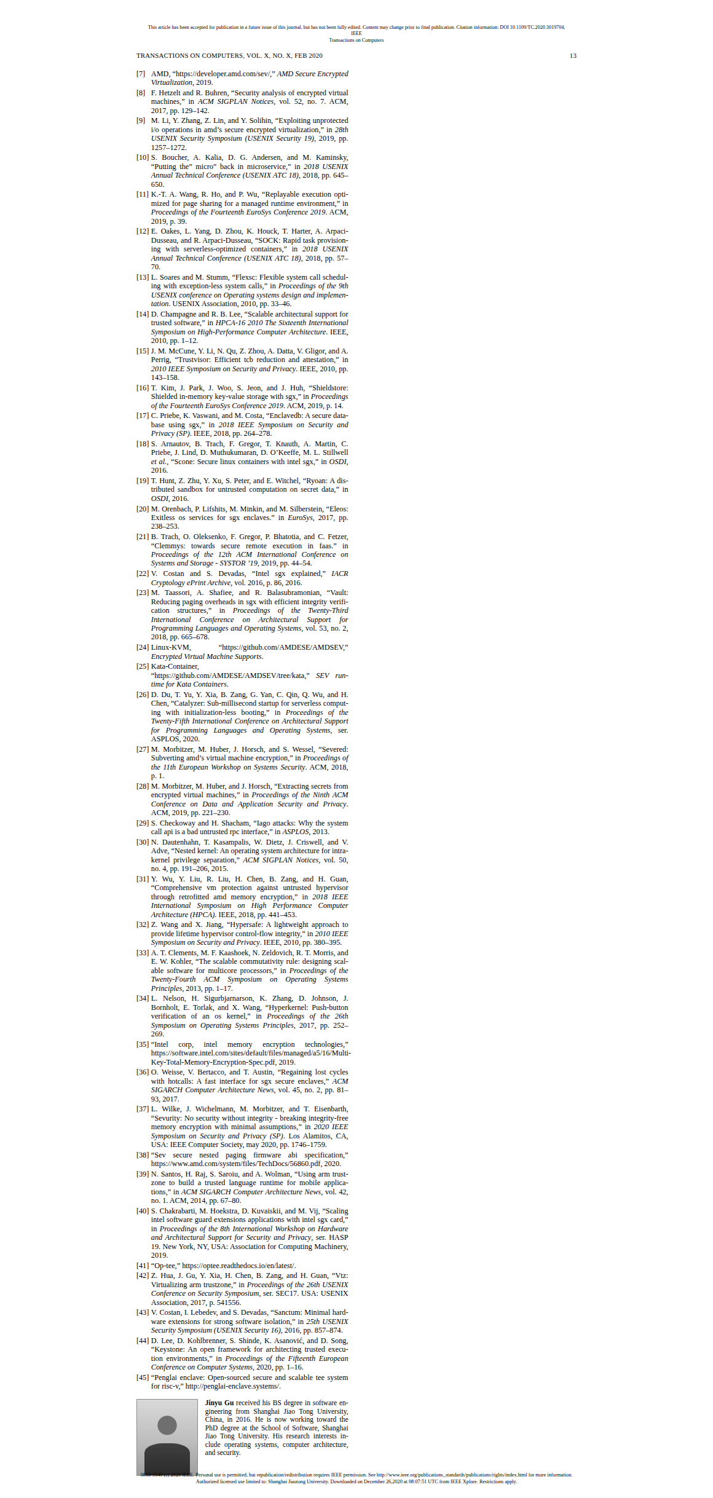This article has been accepted for publication in a future issue of this journal, but has not been fully edited. Content may change prior to final publication. Citation information: DOI 10.1109/TC.2020.3019704, IEEE
Transactions on Computers
Transactions on Computers, Vol. X, No. X, Feb 2020
13
[7] AMD, “https://developer.amd.com/sev/,” AMD Secure Encrypted Virtualization, 2019.
[8] F. Hetzelt and R. Buhren, “Security analysis of encrypted virtual machines,” in ACM SIGPLAN Notices, vol. 52, no. 7. ACM, 2017, pp. 129–142.
[9] M. Li, Y. Zhang, Z. Lin, and Y. Solihin, “Exploiting unprotected i/o operations in amd’s secure encrypted virtualization,” in 28th USENIX Security Symposium (USENIX Security 19), 2019, pp. 1257–1272.
[10] S. Boucher, A. Kalia, D. G. Andersen, and M. Kaminsky, “Putting the” micro” back in microservice,” in 2018 USENIX Annual Technical Conference (USENIX ATC 18), 2018, pp. 645–650.
[11] K.-T. A. Wang, R. Ho, and P. Wu, “Replayable execution optimized for page sharing for a managed runtime environment,” in Proceedings of the Fourteenth EuroSys Conference 2019. ACM, 2019, p. 39.
[12] E. Oakes, L. Yang, D. Zhou, K. Houck, T. Harter, A. Arpaci-Dusseau, and R. Arpaci-Dusseau, “SOCK: Rapid task provisioning with serverless-optimized containers,” in 2018 USENIX Annual Technical Conference (USENIX ATC 18), 2018, pp. 57–70.
[13] L. Soares and M. Stumm, “Flexsc: Flexible system call scheduling with exception-less system calls,” in Proceedings of the 9th USENIX conference on Operating systems design and implementation. USENIX Association, 2010, pp. 33–46.
[14] D. Champagne and R. B. Lee, “Scalable architectural support for trusted software,” in HPCA-16 2010 The Sixteenth International Symposium on High-Performance Computer Architecture. IEEE, 2010, pp. 1–12.
[15] J. M. McCune, Y. Li, N. Qu, Z. Zhou, A. Datta, V. Gligor, and A. Perrig, “Trustvisor: Efficient tcb reduction and attestation,” in 2010 IEEE Symposium on Security and Privacy. IEEE, 2010, pp. 143–158.
[16] T. Kim, J. Park, J. Woo, S. Jeon, and J. Huh, “Shieldstore: Shielded in-memory key-value storage with sgx,” in Proceedings of the Fourteenth EuroSys Conference 2019. ACM, 2019, p. 14.
[17] C. Priebe, K. Vaswani, and M. Costa, “Enclavedb: A secure database using sgx,” in 2018 IEEE Symposium on Security and Privacy (SP). IEEE, 2018, pp. 264–278.
[18] S. Arnautov, B. Trach, F. Gregor, T. Knauth, A. Martin, C. Priebe, J. Lind, D. Muthukumaran, D. O’Keeffe, M. L. Stillwell et al., “Scone: Secure linux containers with intel sgx,” in OSDI, 2016.
[19] T. Hunt, Z. Zhu, Y. Xu, S. Peter, and E. Witchel, “Ryoan: A distributed sandbox for untrusted computation on secret data,” in OSDI, 2016.
[20] M. Orenbach, P. Lifshits, M. Minkin, and M. Silberstein, “Eleos: Exitless os services for sgx enclaves.” in EuroSys, 2017, pp. 238–253.
[21] B. Trach, O. Oleksenko, F. Gregor, P. Bhatotia, and C. Fetzer, “Clemmys: towards secure remote execution in faas.” in Proceedings of the 12th ACM International Conference on Systems and Storage - SYSTOR ’19, 2019, pp. 44–54.
[22] V. Costan and S. Devadas, “Intel sgx explained,” IACR Cryptology ePrint Archive, vol. 2016, p. 86, 2016.
[23] M. Taassori, A. Shafiee, and R. Balasubramonian, “Vault: Reducing paging overheads in sgx with efficient integrity verification structures,” in Proceedings of the Twenty-Third International Conference on Architectural Support for Programming Languages and Operating Systems, vol. 53, no. 2, 2018, pp. 665–678.
[24] Linux-KVM, “https://github.com/AMDESE/AMDSEV,” Encrypted Virtual Machine Supports.
[25] Kata-Container, “https://github.com/AMDESE/AMDSEV/tree/kata,” SEV runtime for Kata Containers.
[26] D. Du, T. Yu, Y. Xia, B. Zang, G. Yan, C. Qin, Q. Wu, and H. Chen, “Catalyzer: Sub-millisecond startup for serverless computing with initialization-less booting,” in Proceedings of the Twenty-Fifth International Conference on Architectural Support for Programming Languages and Operating Systems, ser. ASPLOS, 2020.
[27] M. Morbitzer, M. Huber, J. Horsch, and S. Wessel, “Severed: Subverting amd’s virtual machine encryption,” in Proceedings of the 11th European Workshop on Systems Security. ACM, 2018, p. 1.
[28] M. Morbitzer, M. Huber, and J. Horsch, “Extracting secrets from encrypted virtual machines,” in Proceedings of the Ninth ACM Conference on Data and Application Security and Privacy. ACM, 2019, pp. 221–230.
[29] S. Checkoway and H. Shacham, “Iago attacks: Why the system call api is a bad untrusted rpc interface,” in ASPLOS, 2013.
[30] N. Dautenhahn, T. Kasampalis, W. Dietz, J. Criswell, and V. Adve, “Nested kernel: An operating system architecture for intra-kernel privilege separation,” ACM SIGPLAN Notices, vol. 50, no. 4, pp. 191–206, 2015.
[31] Y. Wu, Y. Liu, R. Liu, H. Chen, B. Zang, and H. Guan, “Comprehensive vm protection against untrusted hypervisor through retrofitted amd memory encryption,” in 2018 IEEE International Symposium on High Performance Computer Architecture (HPCA). IEEE, 2018, pp. 441–453.
[32] Z. Wang and X. Jiang, “Hypersafe: A lightweight approach to provide lifetime hypervisor control-flow integrity,” in 2010 IEEE Symposium on Security and Privacy. IEEE, 2010, pp. 380–395.
[33] A. T. Clements, M. F. Kaashoek, N. Zeldovich, R. T. Morris, and E. W. Kohler, “The scalable commutativity rule: designing scalable software for multicore processors,” in Proceedings of the Twenty-Fourth ACM Symposium on Operating Systems Principles, 2013, pp. 1–17.
[34] L. Nelson, H. Sigurbjarnarson, K. Zhang, D. Johnson, J. Bornholt, E. Torlak, and X. Wang, “Hyperkernel: Push-button verification of an os kernel,” in Proceedings of the 26th Symposium on Operating Systems Principles, 2017, pp. 252–269.
[35]“Intel corp, intel memory encryption technologies,” https://software.intel.com/sites/default/files/managed/a5/16/Multi-Key-Total-Memory-Encryption-Spec.pdf, 2019.
[36] O. Weisse, V. Bertacco, and T. Austin, “Regaining lost cycles with hotcalls: A fast interface for sgx secure enclaves,” ACM SIGARCH Computer Architecture News, vol. 45, no. 2, pp. 81–93, 2017.
[37] L. Wilke, J. Wichelmann, M. Morbitzer, and T. Eisenbarth, “Sevurity: No security without integrity - breaking integrity-free memory encryption with minimal assumptions,” in 2020 IEEE Symposium on Security and Privacy (SP). Los Alamitos, CA, USA: IEEE Computer Society, may 2020, pp. 1746–1759.
[38]“Sev secure nested paging firmware abi specification,” https://www.amd.com/system/files/TechDocs/56860.pdf, 2020.
[39] N. Santos, H. Raj, S. Saroiu, and A. Wolman, “Using arm trustzone to build a trusted language runtime for mobile applications,” in ACM SIGARCH Computer Architecture News, vol. 42, no. 1. ACM, 2014, pp. 67–80.
[40] S. Chakrabarti, M. Hoekstra, D. Kuvaiskii, and M. Vij, “Scaling intel software guard extensions applications with intel sgx card,” in Proceedings of the 8th International Workshop on Hardware and Architectural Support for Security and Privacy, ser. HASP 19. New York, NY, USA: Association for Computing Machinery, 2019.
[41]“Op-tee,” https://optee.readthedocs.io/en/latest/.
[42] Z. Hua, J. Gu, Y. Xia, H. Chen, B. Zang, and H. Guan, “Vtz: Virtualizing arm trustzone,” in Proceedings of the 26th USENIX Conference on Security Symposium, ser. SEC17. USA: USENIX Association, 2017, p. 541556.
[43] V. Costan, I. Lebedev, and S. Devadas, “Sanctum: Minimal hardware extensions for strong software isolation,” in 25th USENIX Security Symposium (USENIX Security 16), 2016, pp. 857–874.
[44] D. Lee, D. Kohlbrenner, S. Shinde, K. Asanović, and D. Song, “Keystone: An open framework for architecting trusted execution environments,” in Proceedings of the Fifteenth European Conference on Computer Systems, 2020, pp. 1–16.
[45]“Penglai enclave: Open-sourced secure and scalable tee system for risc-v,” http://penglai-enclave.systems/.
Jinyu Gu received his BS degree in software engineering from Shanghai Jiao Tong University, China, in 2016. He is now working toward the PhD degree at the School of Software, Shanghai Jiao Tong University. His research interests include operating systems, computer architecture, and security.
0018-9340 (c) 2020 IEEE. Personal use is permitted, but republication/redistribution requires IEEE permission. See http://www.ieee.org/publications_standards/publications/rights/index.html for more information.
Authorized licensed use limited to: Shanghai Jiaotong University. Downloaded on December 26,2020 at 08:07:51 UTC from IEEE Xplore. Restrictions apply.